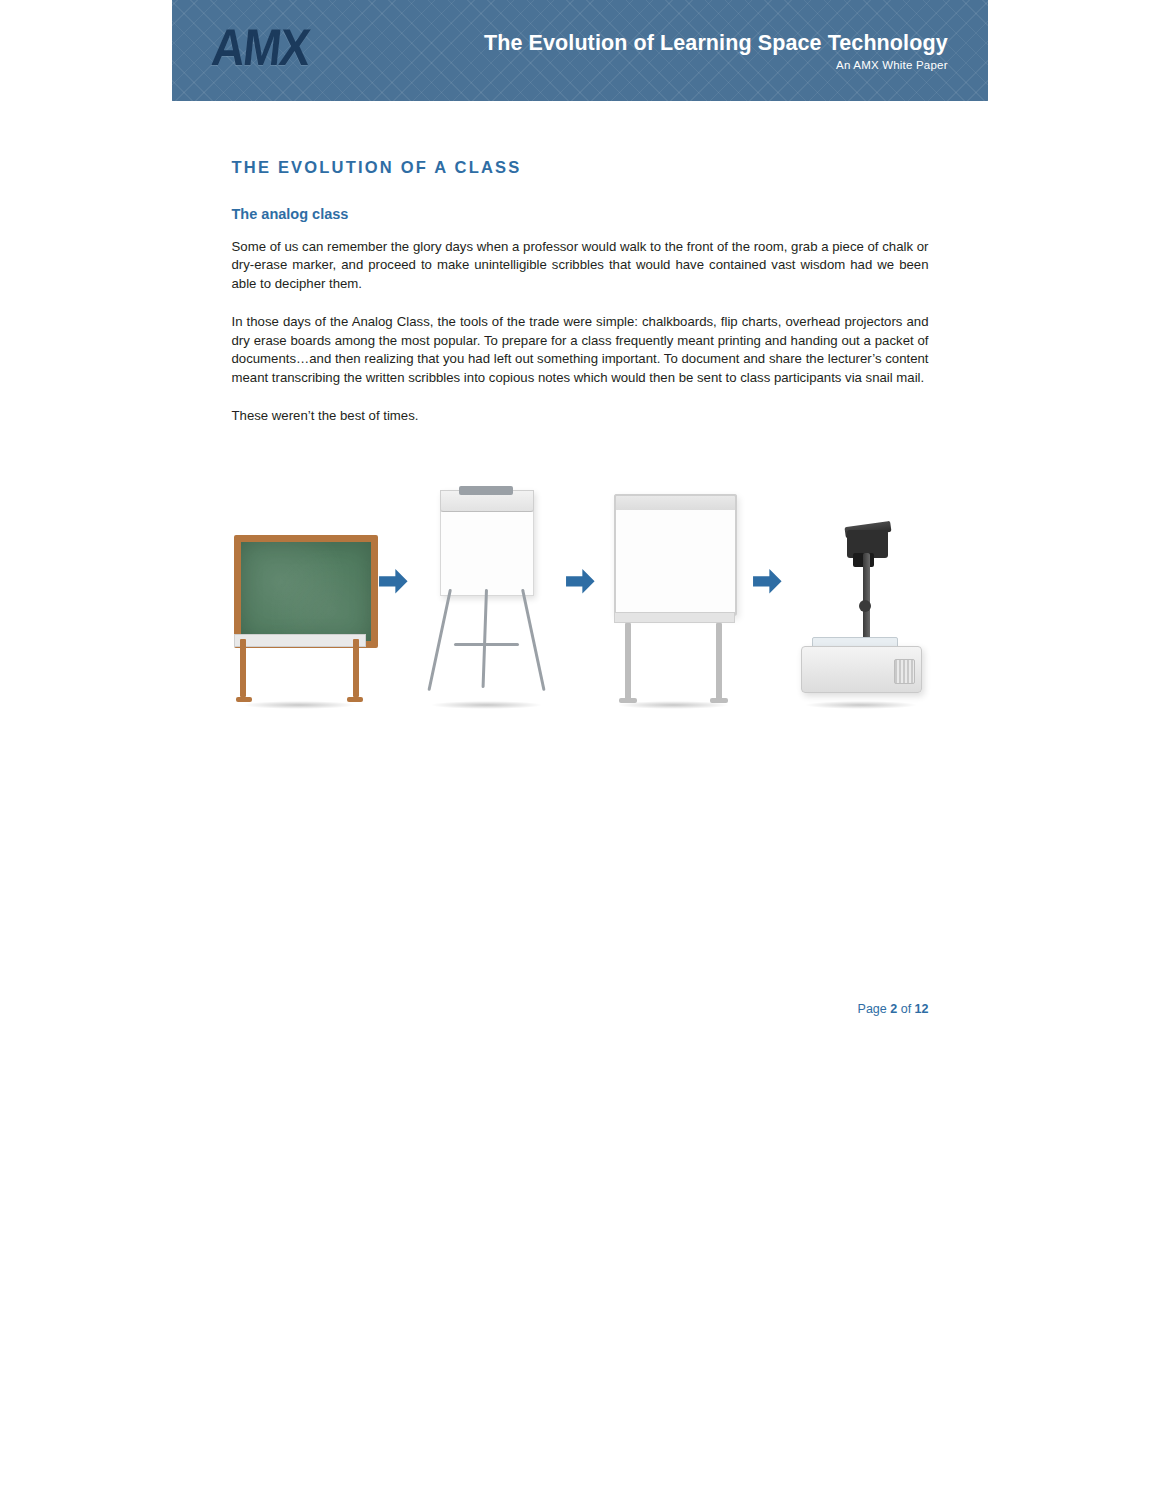AMX
The Evolution of Learning Space Technology
An AMX White Paper
The Evolution of a Class
The analog class
Some of us can remember the glory days when a professor would walk to the front of the room, grab a piece of chalk or dry-erase marker, and proceed to make unintelligible scribbles that would have contained vast wisdom had we been able to decipher them.
In those days of the Analog Class, the tools of the trade were simple: chalkboards, flip charts, overhead projectors and dry erase boards among the most popular. To prepare for a class frequently meant printing and handing out a packet of documents…and then realizing that you had left out something important. To document and share the lecturer’s content meant transcribing the written scribbles into copious notes which would then be sent to class participants via snail mail.
These weren’t the best of times.
Page 2 of 12